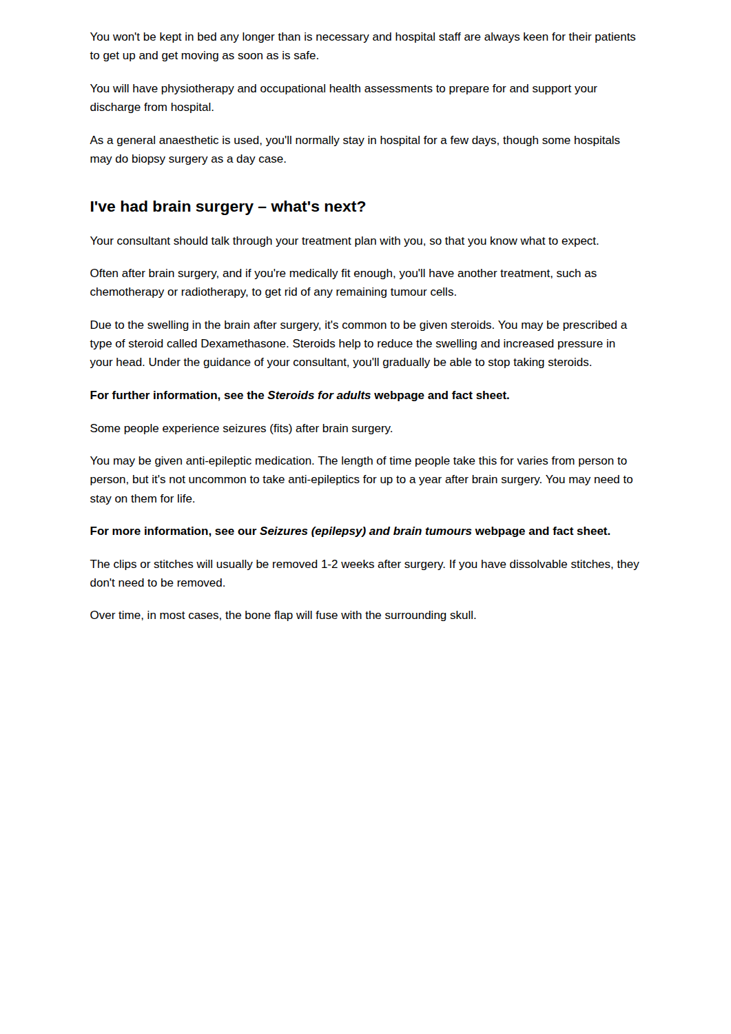You won't be kept in bed any longer than is necessary and hospital staff are always keen for their patients to get up and get moving as soon as is safe.
You will have physiotherapy and occupational health assessments to prepare for and support your discharge from hospital.
As a general anaesthetic is used, you'll normally stay in hospital for a few days, though some hospitals may do biopsy surgery as a day case.
I've had brain surgery – what's next?
Your consultant should talk through your treatment plan with you, so that you know what to expect.
Often after brain surgery, and if you're medically fit enough, you'll have another treatment, such as chemotherapy or radiotherapy, to get rid of any remaining tumour cells.
Due to the swelling in the brain after surgery, it's common to be given steroids. You may be prescribed a type of steroid called Dexamethasone. Steroids help to reduce the swelling and increased pressure in your head. Under the guidance of your consultant, you'll gradually be able to stop taking steroids.
For further information, see the Steroids for adults webpage and fact sheet.
Some people experience seizures (fits) after brain surgery.
You may be given anti-epileptic medication. The length of time people take this for varies from person to person, but it's not uncommon to take anti-epileptics for up to a year after brain surgery. You may need to stay on them for life.
For more information, see our Seizures (epilepsy) and brain tumours webpage and fact sheet.
The clips or stitches will usually be removed 1-2 weeks after surgery. If you have dissolvable stitches, they don't need to be removed.
Over time, in most cases, the bone flap will fuse with the surrounding skull.